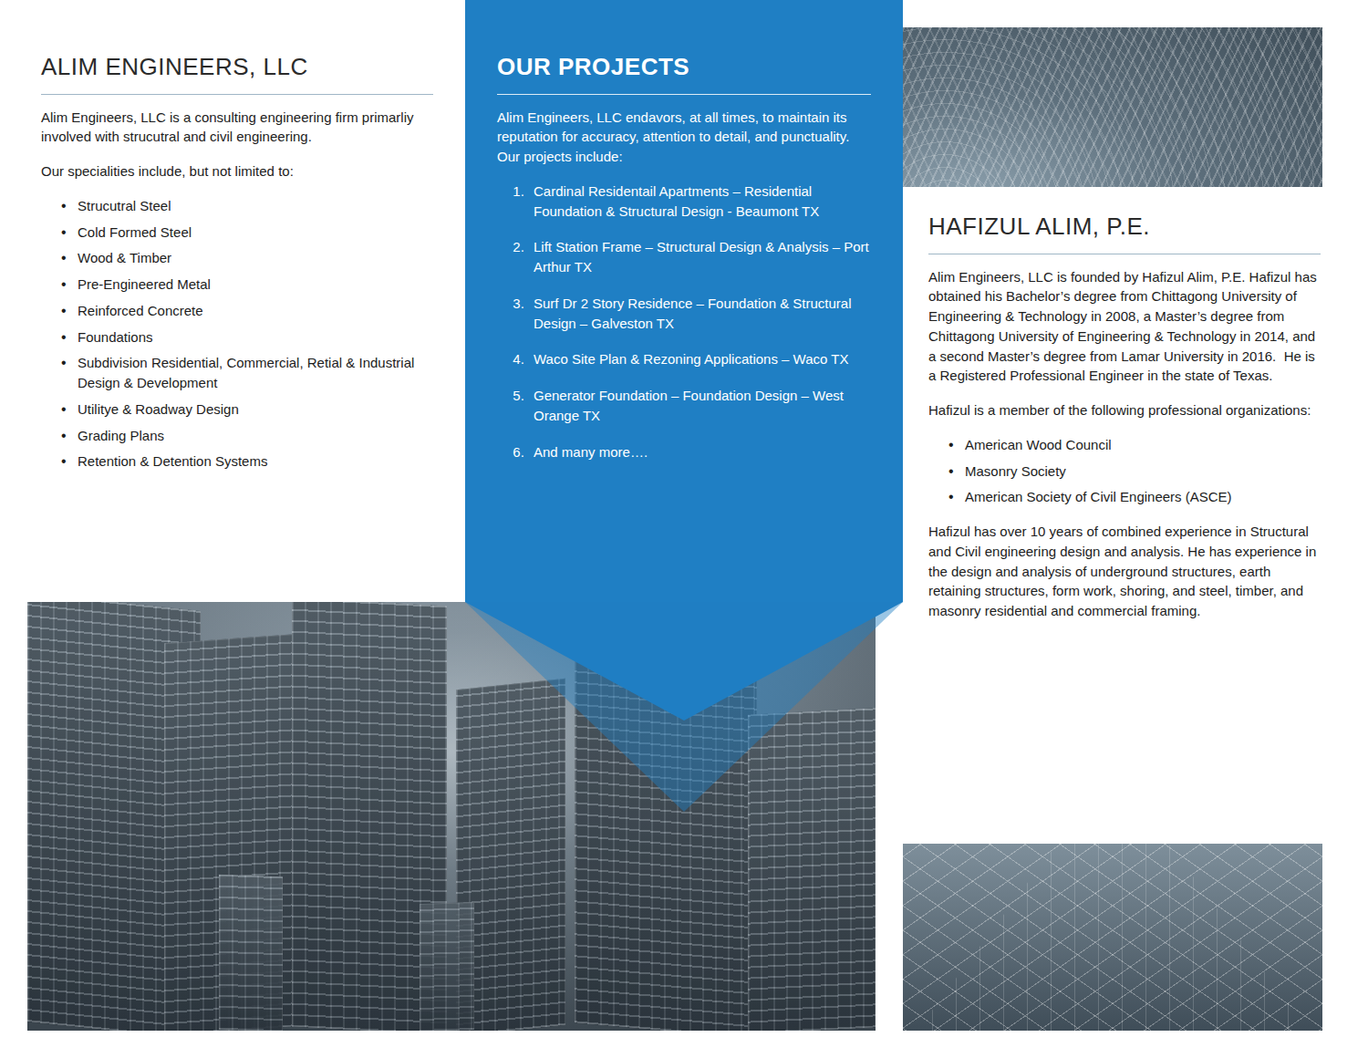Alim Engineers, LLC
Alim Engineers, LLC is a consulting engineering firm primarliy involved with strucutral and civil engineering.
Our specialities include, but not limited to:
Strucutral Steel
Cold Formed Steel
Wood & Timber
Pre-Engineered Metal
Reinforced Concrete
Foundations
Subdivision Residential, Commercial, Retial & Industrial Design & Development
Utilitye & Roadway Design
Grading Plans
Retention & Detention Systems
Our Projects
Alim Engineers, LLC endavors, at all times, to maintain its reputation for accuracy, attention to detail, and punctuality. Our projects include:
Cardinal Residentail Apartments – Residential Foundation & Structural Design - Beaumont TX
Lift Station Frame – Structural Design & Analysis – Port Arthur TX
Surf Dr 2 Story Residence – Foundation & Structural Design – Galveston TX
Waco Site Plan & Rezoning Applications – Waco TX
Generator Foundation – Foundation Design – West Orange TX
And many more….
Hafizul Alim, P.E.
Alim Engineers, LLC is founded by Hafizul Alim, P.E. Hafizul has obtained his Bachelor’s degree from Chittagong University of Engineering & Technology in 2008, a Master’s degree from Chittagong University of Engineering & Technology in 2014, and a second Master’s degree from Lamar University in 2016. He is a Registered Professional Engineer in the state of Texas.
Hafizul is a member of the following professional organizations:
American Wood Council
Masonry Society
American Society of Civil Engineers (ASCE)
Hafizul has over 10 years of combined experience in Structural and Civil engineering design and analysis. He has experience in the design and analysis of underground structures, earth retaining structures, form work, shoring, and steel, timber, and masonry residential and commercial framing.
ALIM ENGINEERS, LLC